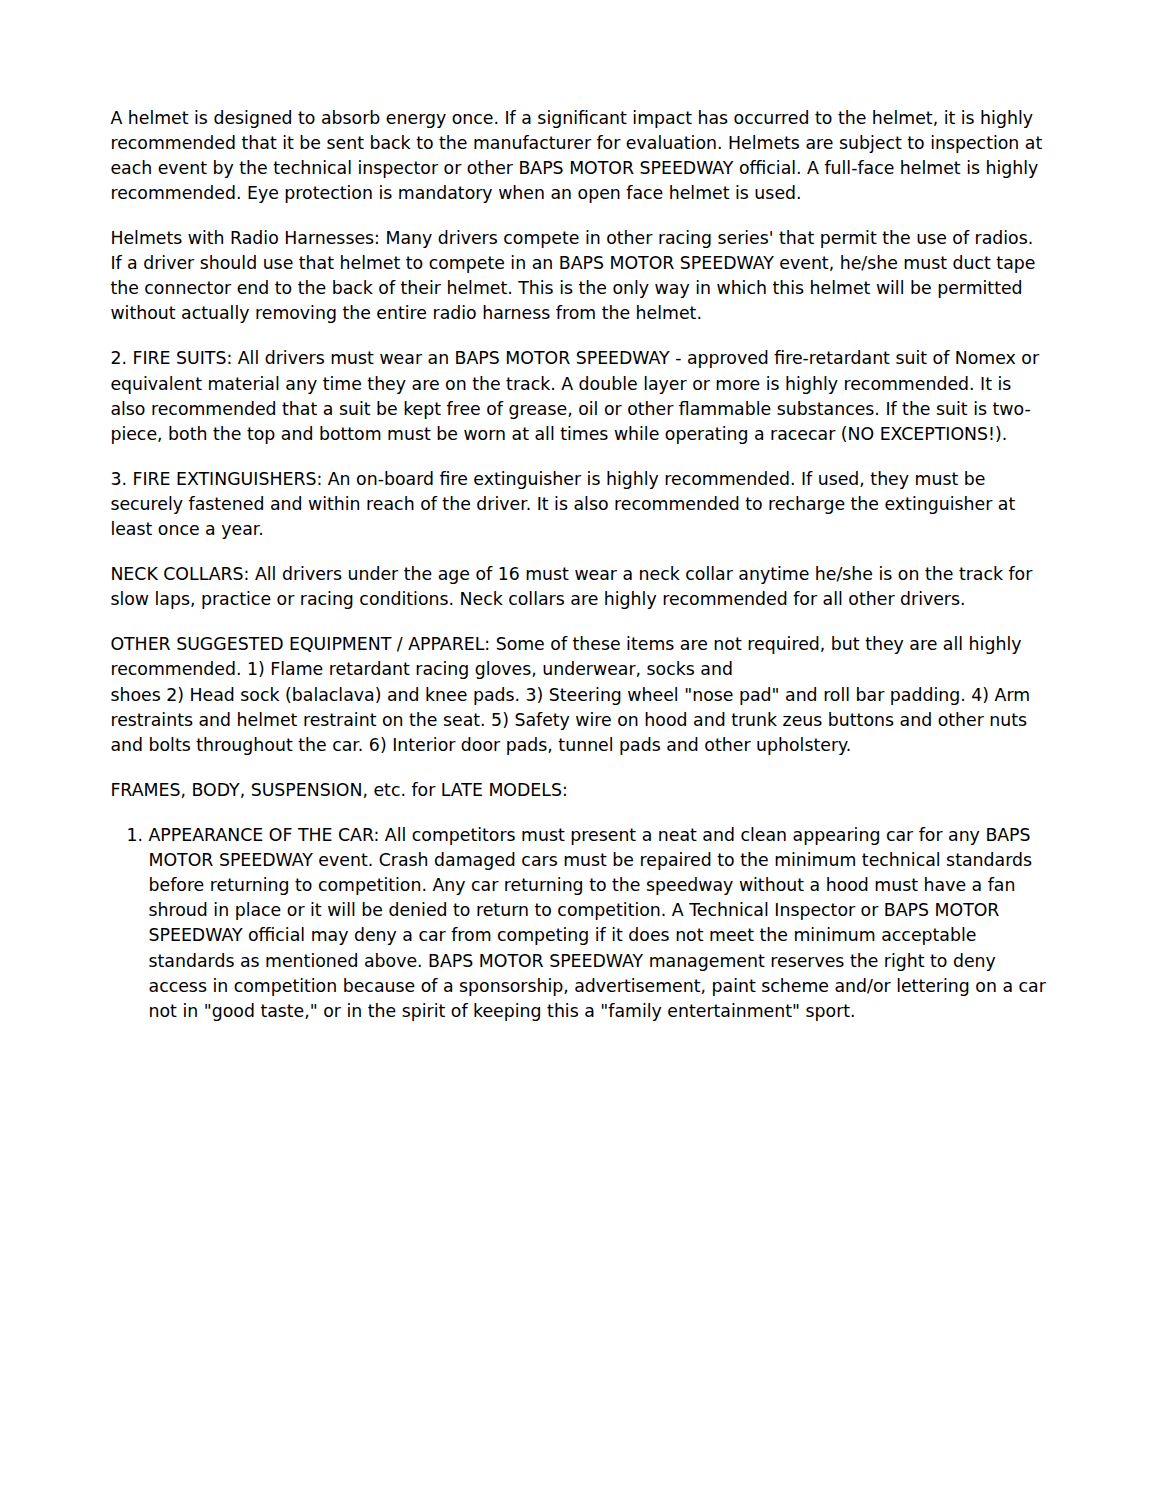A helmet is designed to absorb energy once. If a significant impact has occurred to the helmet, it is highly recommended that it be sent back to the manufacturer for evaluation. Helmets are subject to inspection at each event by the technical inspector or other BAPS MOTOR SPEEDWAY official. A full-face helmet is highly recommended. Eye protection is mandatory when an open face helmet is used.
Helmets with Radio Harnesses: Many drivers compete in other racing series' that permit the use of radios. If a driver should use that helmet to compete in an BAPS MOTOR SPEEDWAY event, he/she must duct tape the connector end to the back of their helmet. This is the only way in which this helmet will be permitted without actually removing the entire radio harness from the helmet.
2. FIRE SUITS: All drivers must wear an BAPS MOTOR SPEEDWAY - approved fire-retardant suit of Nomex or equivalent material any time they are on the track. A double layer or more is highly recommended. It is also recommended that a suit be kept free of grease, oil or other flammable substances. If the suit is two-piece, both the top and bottom must be worn at all times while operating a racecar (NO EXCEPTIONS!).
3. FIRE EXTINGUISHERS: An on-board fire extinguisher is highly recommended. If used, they must be securely fastened and within reach of the driver. It is also recommended to recharge the extinguisher at least once a year.
NECK COLLARS: All drivers under the age of 16 must wear a neck collar anytime he/she is on the track for slow laps, practice or racing conditions. Neck collars are highly recommended for all other drivers.
OTHER SUGGESTED EQUIPMENT / APPAREL: Some of these items are not required, but they are all highly recommended. 1) Flame retardant racing gloves, underwear, socks and
shoes 2) Head sock (balaclava) and knee pads. 3) Steering wheel "nose pad" and roll bar padding. 4) Arm restraints and helmet restraint on the seat. 5) Safety wire on hood and trunk zeus buttons and other nuts and bolts throughout the car. 6) Interior door pads, tunnel pads and other upholstery.
FRAMES, BODY, SUSPENSION, etc. for LATE MODELS:
APPEARANCE OF THE CAR: All competitors must present a neat and clean appearing car for any BAPS MOTOR SPEEDWAY event. Crash damaged cars must be repaired to the minimum technical standards before returning to competition. Any car returning to the speedway without a hood must have a fan shroud in place or it will be denied to return to competition. A Technical Inspector or BAPS MOTOR SPEEDWAY official may deny a car from competing if it does not meet the minimum acceptable standards as mentioned above. BAPS MOTOR SPEEDWAY management reserves the right to deny access in competition because of a sponsorship, advertisement, paint scheme and/or lettering on a car not in "good taste," or in the spirit of keeping this a "family entertainment" sport.